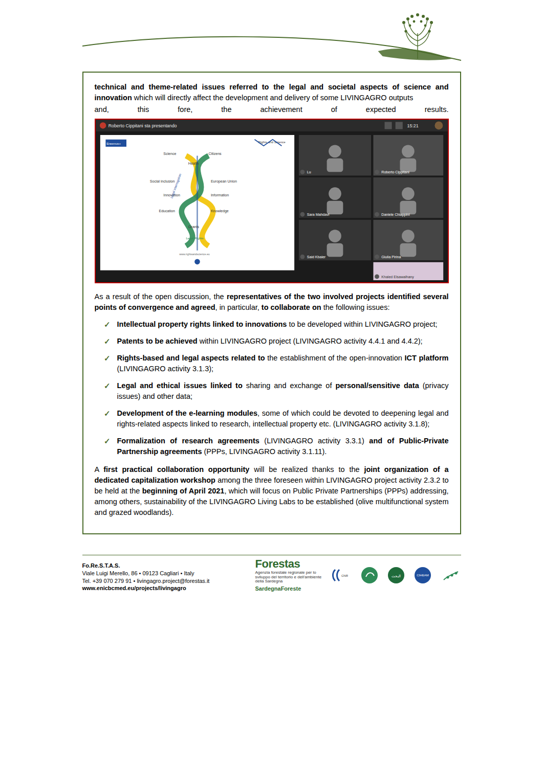technical and theme-related issues referred to the legal and societal aspects of science and innovation which will directly affect the development and delivery of some LIVINGAGRO outputs
and, this fore, the achievement of expected results.
Roberto Cippitani sta presentando 15:21 Erasmus+ Rights and Science Science Citizens Health Social inclusion European Union Innovation Information Education Knowledge Grants Legal interrogation Legal Rights www.rightsandscience.eu Lu Roberto Cippitani Sara Mahdavi Daniele Chiappini Said Kbaier Giulia Pirina Khaled Elsawalhany
As a result of the open discussion, the representatives of the two involved projects identified several points of convergence and agreed, in particular, to collaborate on the following issues:
Intellectual property rights linked to innovations to be developed within LIVINGAGRO project;
Patents to be achieved within LIVINGAGRO project (LIVINGAGRO activity 4.4.1 and 4.4.2);
Rights-based and legal aspects related to the establishment of the open-innovation ICT platform (LIVINGAGRO activity 3.1.3);
Legal and ethical issues linked to sharing and exchange of personal/sensitive data (privacy issues) and other data;
Development of the e-learning modules, some of which could be devoted to deepening legal and rights-related aspects linked to research, intellectual property etc. (LIVINGAGRO activity 3.1.8);
Formalization of research agreements (LIVINGAGRO activity 3.3.1) and of Public-Private Partnership agreements (PPPs, LIVINGAGRO activity 3.1.11).
A first practical collaboration opportunity will be realized thanks to the joint organization of a dedicated capitalization workshop among the three foreseen within LIVINGAGRO project activity 2.3.2 to be held at the beginning of April 2021, which will focus on Public Private Partnerships (PPPs) addressing, among others, sustainability of the LIVINGAGRO Living Labs to be established (olive multifunctional system and grazed woodlands).
Fo.Re.S.T.A.S.
Viale Luigi Merello, 86 • 09123 Cagliari • Italy
Tel. +39 070 279 91 • livingagro.project@forestas.it
www.enicbcmed.eu/projects/livingagro
Forestas Agenzia forestale regionale per lo sviluppo del territorio e dell'ambiente della Sardegna SardegnaForeste
CNR البحث CIHEAM